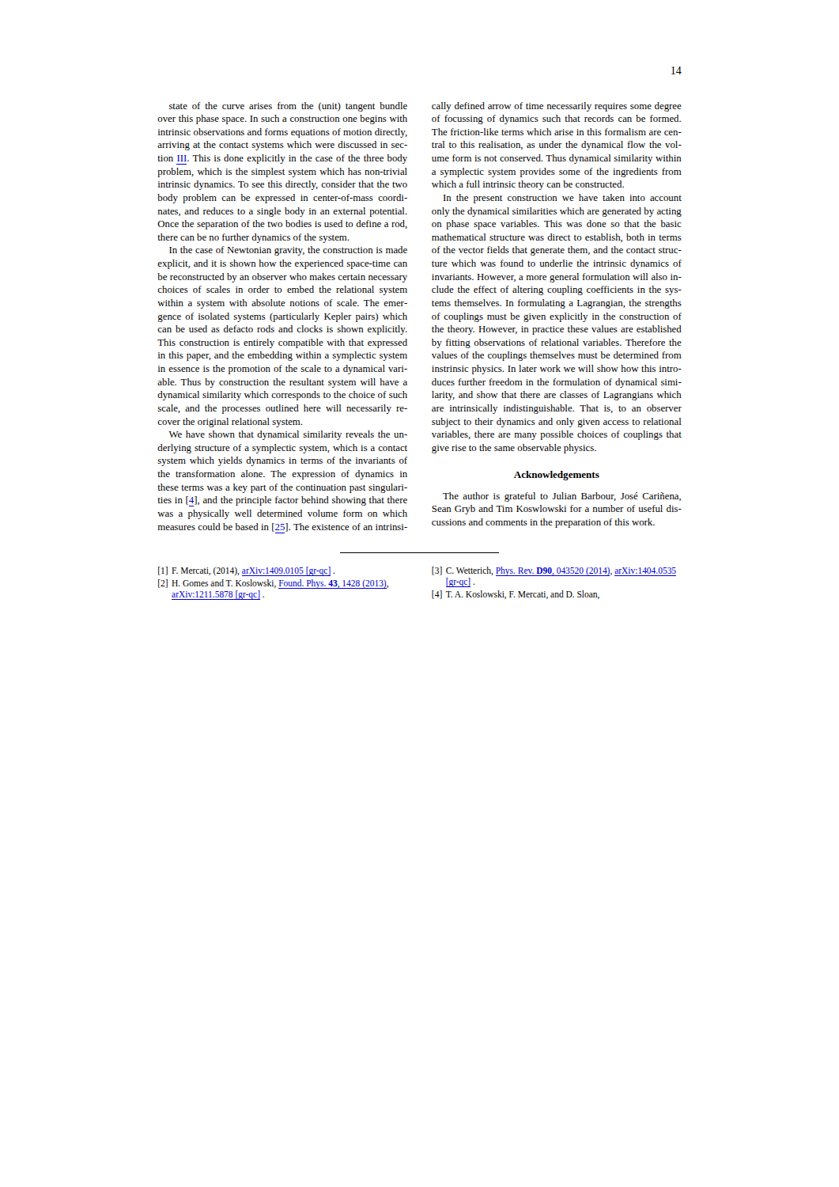14
state of the curve arises from the (unit) tangent bundle over this phase space. In such a construction one begins with intrinsic observations and forms equations of motion directly, arriving at the contact systems which were discussed in section III. This is done explicitly in the case of the three body problem, which is the simplest system which has non-trivial intrinsic dynamics. To see this directly, consider that the two body problem can be expressed in center-of-mass coordinates, and reduces to a single body in an external potential. Once the separation of the two bodies is used to define a rod, there can be no further dynamics of the system.
In the case of Newtonian gravity, the construction is made explicit, and it is shown how the experienced space-time can be reconstructed by an observer who makes certain necessary choices of scales in order to embed the relational system within a system with absolute notions of scale. The emergence of isolated systems (particularly Kepler pairs) which can be used as defacto rods and clocks is shown explicitly. This construction is entirely compatible with that expressed in this paper, and the embedding within a symplectic system in essence is the promotion of the scale to a dynamical variable. Thus by construction the resultant system will have a dynamical similarity which corresponds to the choice of such scale, and the processes outlined here will necessarily recover the original relational system.
We have shown that dynamical similarity reveals the underlying structure of a symplectic system, which is a contact system which yields dynamics in terms of the invariants of the transformation alone. The expression of dynamics in these terms was a key part of the continuation past singularities in [4], and the principle factor behind showing that there was a physically well determined volume form on which measures could be based in [25]. The existence of an intrinsically defined arrow of time necessarily requires some degree of focussing of dynamics such that records can be formed. The friction-like terms which arise in this formalism are central to this realisation, as under the dynamical flow the volume form is not conserved. Thus dynamical similarity within a symplectic system provides some of the ingredients from which a full intrinsic theory can be constructed.
In the present construction we have taken into account only the dynamical similarities which are generated by acting on phase space variables. This was done so that the basic mathematical structure was direct to establish, both in terms of the vector fields that generate them, and the contact structure which was found to underlie the intrinsic dynamics of invariants. However, a more general formulation will also include the effect of altering coupling coefficients in the systems themselves. In formulating a Lagrangian, the strengths of couplings must be given explicitly in the construction of the theory. However, in practice these values are established by fitting observations of relational variables. Therefore the values of the couplings themselves must be determined from instrinsic physics. In later work we will show how this introduces further freedom in the formulation of dynamical similarity, and show that there are classes of Lagrangians which are intrinsically indistinguishable. That is, to an observer subject to their dynamics and only given access to relational variables, there are many possible choices of couplings that give rise to the same observable physics.
Acknowledgements
The author is grateful to Julian Barbour, José Cariñena, Sean Gryb and Tim Koswlowski for a number of useful discussions and comments in the preparation of this work.
[1] F. Mercati, (2014), arXiv:1409.0105 [gr-qc] .
[2] H. Gomes and T. Koslowski, Found. Phys. 43, 1428 (2013), arXiv:1211.5878 [gr-qc] .
[3] C. Wetterich, Phys. Rev. D90, 043520 (2014), arXiv:1404.0535 [gr-qc] .
[4] T. A. Koslowski, F. Mercati, and D. Sloan,